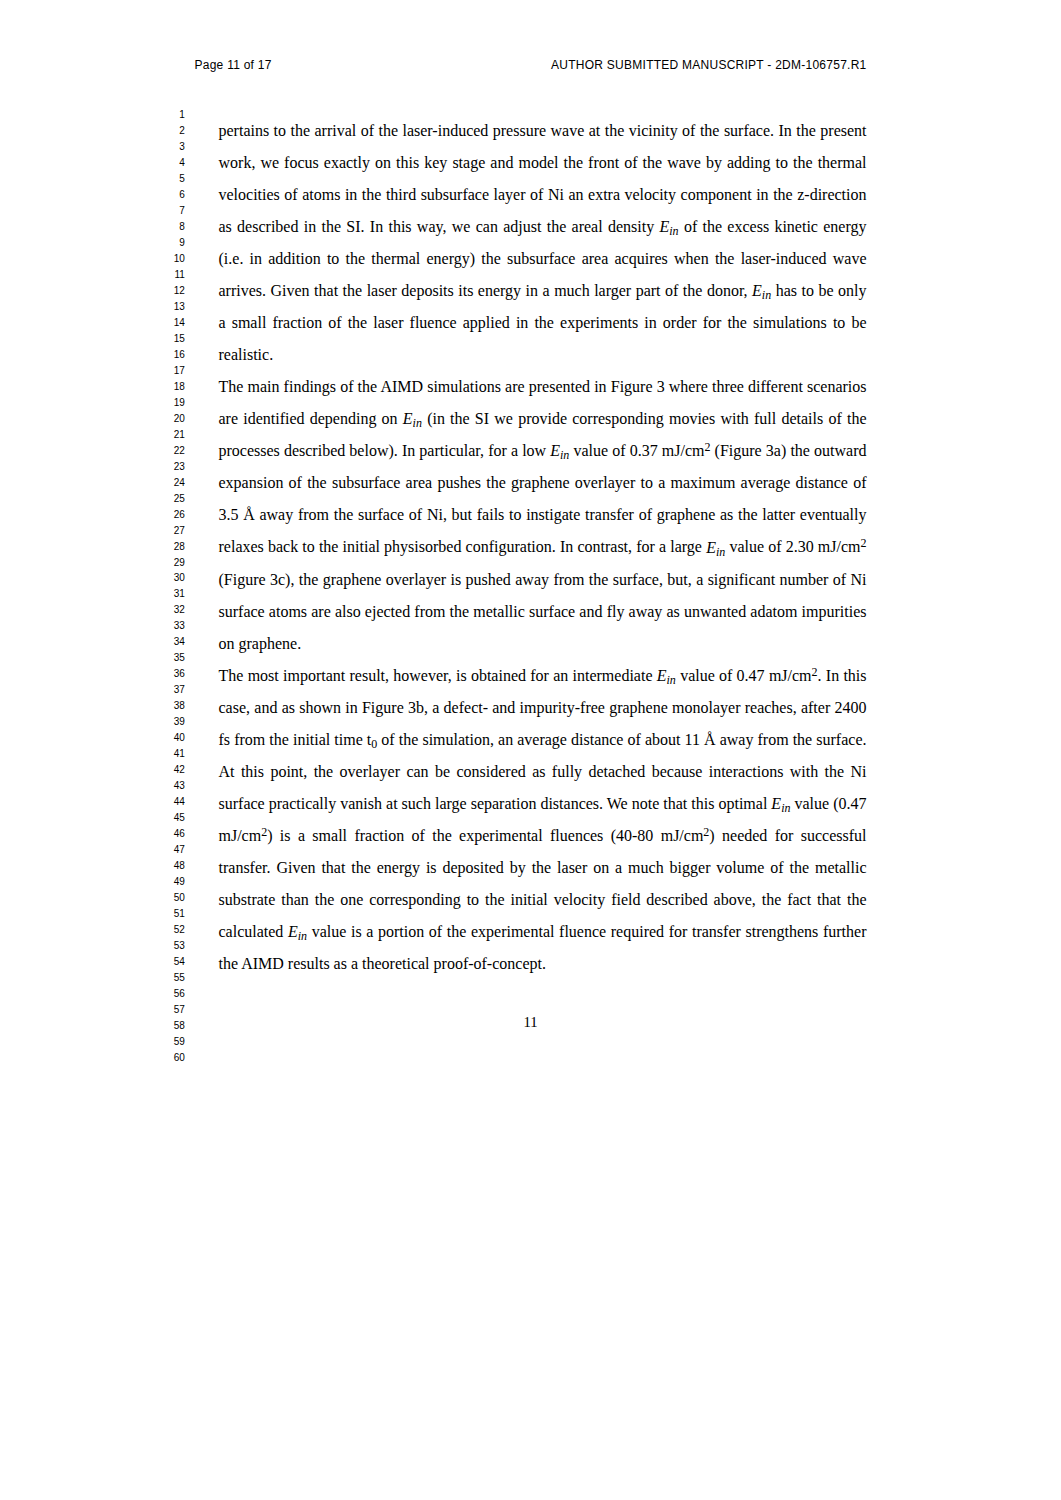Page 11 of 17
Author Submitted Manuscript - 2DM-106757.R1
1
2
3
4
5
6
7
8
9
10
11
12
13
14
15
16
17
18
19
20
21
22
23
24
25
26
27
28
29
30
31
32
33
34
35
36
37
38
39
40
41
42
43
44
45
46
47
48
49
50
51
52
53
54
55
56
57
58
59
60
pertains to the arrival of the laser-induced pressure wave at the vicinity of the surface. In the present work, we focus exactly on this key stage and model the front of the wave by adding to the thermal velocities of atoms in the third subsurface layer of Ni an extra velocity component in the z-direction as described in the SI. In this way, we can adjust the areal density Ein of the excess kinetic energy (i.e. in addition to the thermal energy) the subsurface area acquires when the laser-induced wave arrives. Given that the laser deposits its energy in a much larger part of the donor, Ein has to be only a small fraction of the laser fluence applied in the experiments in order for the simulations to be realistic.
The main findings of the AIMD simulations are presented in Figure 3 where three different scenarios are identified depending on Ein (in the SI we provide corresponding movies with full details of the processes described below). In particular, for a low Ein value of 0.37 mJ/cm2 (Figure 3a) the outward expansion of the subsurface area pushes the graphene overlayer to a maximum average distance of 3.5 Å away from the surface of Ni, but fails to instigate transfer of graphene as the latter eventually relaxes back to the initial physisorbed configuration. In contrast, for a large Ein value of 2.30 mJ/cm2 (Figure 3c), the graphene overlayer is pushed away from the surface, but, a significant number of Ni surface atoms are also ejected from the metallic surface and fly away as unwanted adatom impurities on graphene.
The most important result, however, is obtained for an intermediate Ein value of 0.47 mJ/cm2. In this case, and as shown in Figure 3b, a defect- and impurity-free graphene monolayer reaches, after 2400 fs from the initial time t0 of the simulation, an average distance of about 11 Å away from the surface. At this point, the overlayer can be considered as fully detached because interactions with the Ni surface practically vanish at such large separation distances. We note that this optimal Ein value (0.47 mJ/cm2) is a small fraction of the experimental fluences (40-80 mJ/cm2) needed for successful transfer. Given that the energy is deposited by the laser on a much bigger volume of the metallic substrate than the one corresponding to the initial velocity field described above, the fact that the calculated Ein value is a portion of the experimental fluence required for transfer strengthens further the AIMD results as a theoretical proof-of-concept.
11